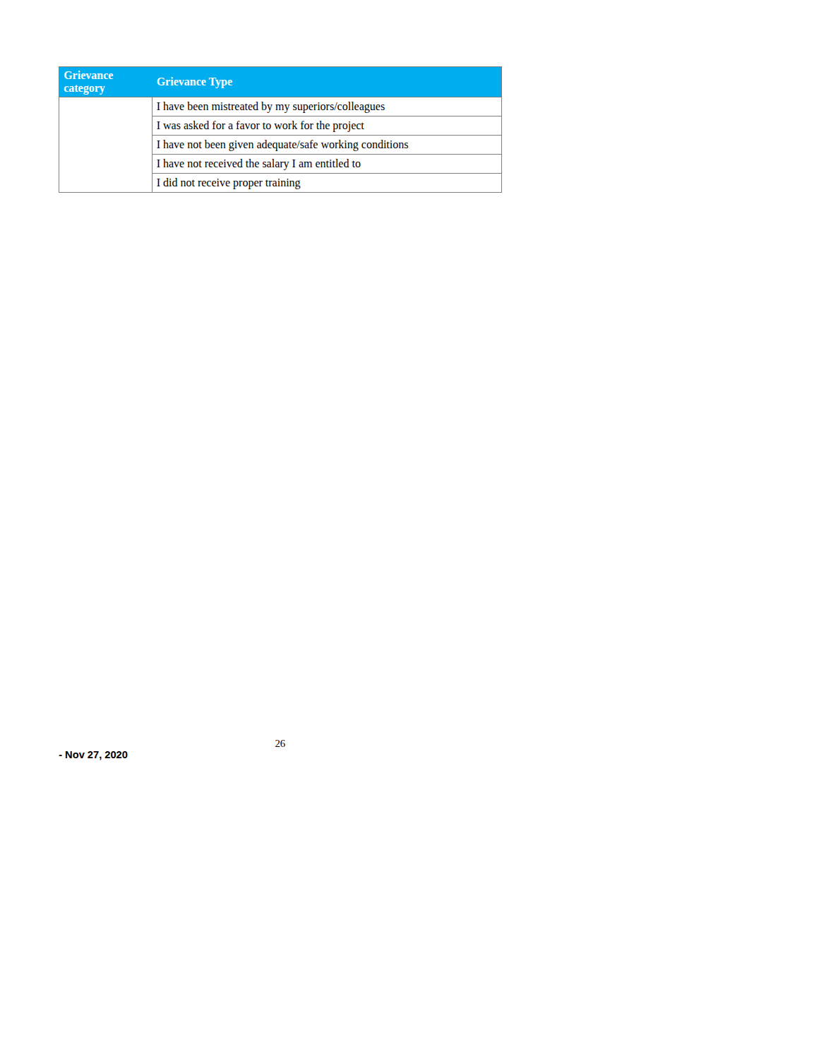| Grievance category | Grievance Type |
| --- | --- |
| | I have been mistreated by my superiors/colleagues |
| I was asked for a favor to work for the project |
| I have not been given adequate/safe working conditions |
| I have not received the salary I am entitled to |
| I did not receive proper training |
26
- Nov 27, 2020